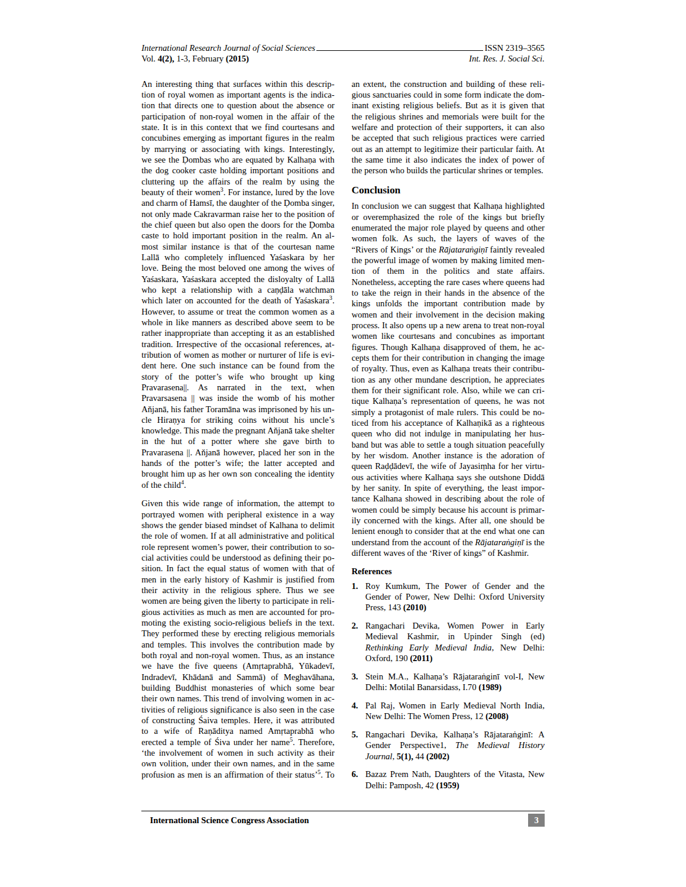International Research Journal of Social Sciences ISSN 2319–3565
Vol. 4(2), 1-3, February (2015) Int. Res. J. Social Sci.
An interesting thing that surfaces within this description of royal women as important agents is the indication that directs one to question about the absence or participation of non-royal women in the affair of the state. It is in this context that we find courtesans and concubines emerging as important figures in the realm by marrying or associating with kings. Interestingly, we see the Ḍombas who are equated by Kalhaṇa with the dog cooker caste holding important positions and cluttering up the affairs of the realm by using the beauty of their women3. For instance, lured by the love and charm of Hamsī, the daughter of the Ḍomba singer, not only made Cakravarman raise her to the position of the chief queen but also open the doors for the Ḍomba caste to hold important position in the realm. An almost similar instance is that of the courtesan name Lallā who completely influenced Yaśaskara by her love. Being the most beloved one among the wives of Yaśaskara, Yaśaskara accepted the disloyalty of Lallā who kept a relationship with a caṇḍāla watchman which later on accounted for the death of Yaśaskara3. However, to assume or treat the common women as a whole in like manners as described above seem to be rather inappropriate than accepting it as an established tradition. Irrespective of the occasional references, attribution of women as mother or nurturer of life is evident here. One such instance can be found from the story of the potter’s wife who brought up king Pravarasena||. As narrated in the text, when Pravarsasena || was inside the womb of his mother Aňjanā, his father Toramāna was imprisoned by his uncle Hiraṇya for striking coins without his uncle’s knowledge. This made the pregnant Aňjanā take shelter in the hut of a potter where she gave birth to Pravarasena ||. Aňjanā however, placed her son in the hands of the potter’s wife; the latter accepted and brought him up as her own son concealing the identity of the child4.
Given this wide range of information, the attempt to portrayed women with peripheral existence in a way shows the gender biased mindset of Kalhana to delimit the role of women. If at all administrative and political role represent women’s power, their contribution to social activities could be understood as defining their position. In fact the equal status of women with that of men in the early history of Kashmir is justified from their activity in the religious sphere. Thus we see women are being given the liberty to participate in religious activities as much as men are accounted for promoting the existing socio-religious beliefs in the text. They performed these by erecting religious memorials and temples. This involves the contribution made by both royal and non-royal women. Thus, as an instance we have the five queens (Amṛtaprabhā, Yūkadevī, Indradevī, Khādanā and Sammā) of Meghavāhana, building Buddhist monasteries of which some bear their own names. This trend of involving women in activities of religious significance is also seen in the case of constructing Śaiva temples. Here, it was attributed to a wife of Raṇāditya named Amṛtaprabhā who erected a temple of Śiva under her name5. Therefore, ‘the involvement of women in such activity as their own volition, under their own names, and in the same profusion as men is an affirmation of their status’5. To an extent, the construction and building of these religious sanctuaries could in some form indicate the dominant existing religious beliefs. But as it is given that the religious shrines and memorials were built for the welfare and protection of their supporters, it can also be accepted that such religious practices were carried out as an attempt to legitimize their particular faith. At the same time it also indicates the index of power of the person who builds the particular shrines or temples.
Conclusion
In conclusion we can suggest that Kalhaṇa highlighted or overemphasized the role of the kings but briefly enumerated the major role played by queens and other women folk. As such, the layers of waves of the “Rivers of Kings’ or the Rājataraṅgiṇī faintly revealed the powerful image of women by making limited mention of them in the politics and state affairs. Nonetheless, accepting the rare cases where queens had to take the reign in their hands in the absence of the kings unfolds the important contribution made by women and their involvement in the decision making process. It also opens up a new arena to treat non-royal women like courtesans and concubines as important figures. Though Kalhaṇa disapproved of them, he accepts them for their contribution in changing the image of royalty. Thus, even as Kalhaṇa treats their contribution as any other mundane description, he appreciates them for their significant role. Also, while we can critique Kalhaṇa’s representation of queens, he was not simply a protagonist of male rulers. This could be noticed from his acceptance of Kalhaṇikā as a righteous queen who did not indulge in manipulating her husband but was able to settle a tough situation peacefully by her wisdom. Another instance is the adoration of queen Raḍḍādevī, the wife of Jayasiṃha for her virtuous activities where Kalhaṇa says she outshone Diddā by her sanity. In spite of everything, the least importance Kalhana showed in describing about the role of women could be simply because his account is primarily concerned with the kings. After all, one should be lenient enough to consider that at the end what one can understand from the account of the Rājataraṅgiṇī is the different waves of the ‘River of kings” of Kashmir.
References
Roy Kumkum, The Power of Gender and the Gender of Power, New Delhi: Oxford University Press, 143 (2010)
Rangachari Devika, Women Power in Early Medieval Kashmir, in Upinder Singh (ed) Rethinking Early Medieval India, New Delhi: Oxford, 190 (2011)
Stein M.A., Kalhaṇa’s Rājataraṅginī vol-I, New Delhi: Motilal Banarsidass, I.70 (1989)
Pal Raj, Women in Early Medieval North India, New Delhi: The Women Press, 12 (2008)
Rangachari Devika, Kalhaṇa’s Rājataraṅginī: A Gender Perspective1, The Medieval History Journal, 5(1), 44 (2002)
Bazaz Prem Nath, Daughters of the Vitasta, New Delhi: Pamposh, 42 (1959)
International Science Congress Association 3